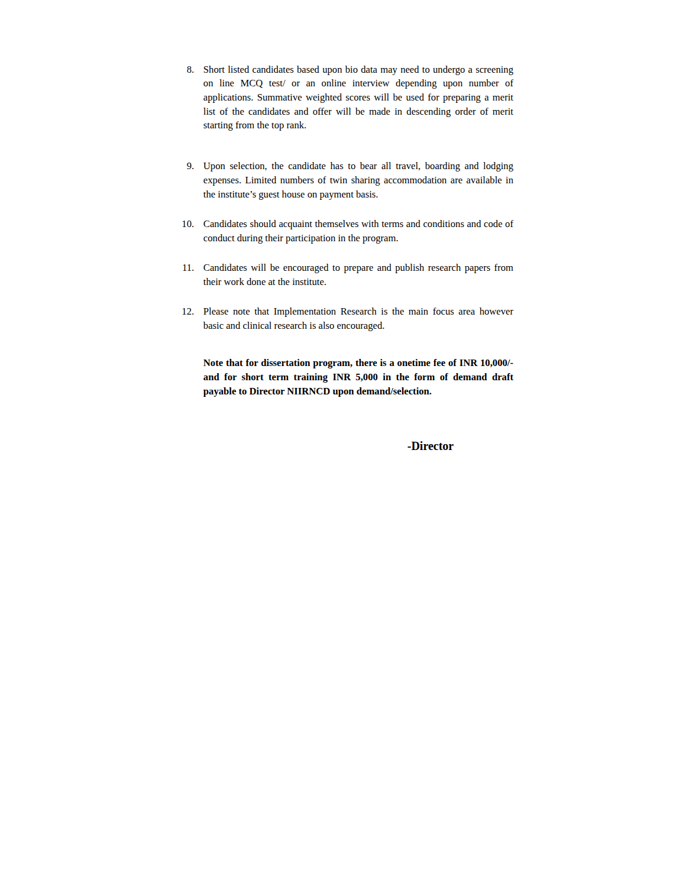Short listed candidates based upon bio data may need to undergo a screening on line MCQ test/ or an online interview depending upon number of applications. Summative weighted scores will be used for preparing a merit list of the candidates and offer will be made in descending order of merit starting from the top rank.
Upon selection, the candidate has to bear all travel, boarding and lodging expenses. Limited numbers of twin sharing accommodation are available in the institute’s guest house on payment basis.
Candidates should acquaint themselves with terms and conditions and code of conduct during their participation in the program.
Candidates will be encouraged to prepare and publish research papers from their work done at the institute.
Please note that Implementation Research is the main focus area however basic and clinical research is also encouraged.
Note that for dissertation program, there is a onetime fee of INR 10,000/- and for short term training INR 5,000 in the form of demand draft payable to Director NIIRNCD upon demand/selection.
-Director